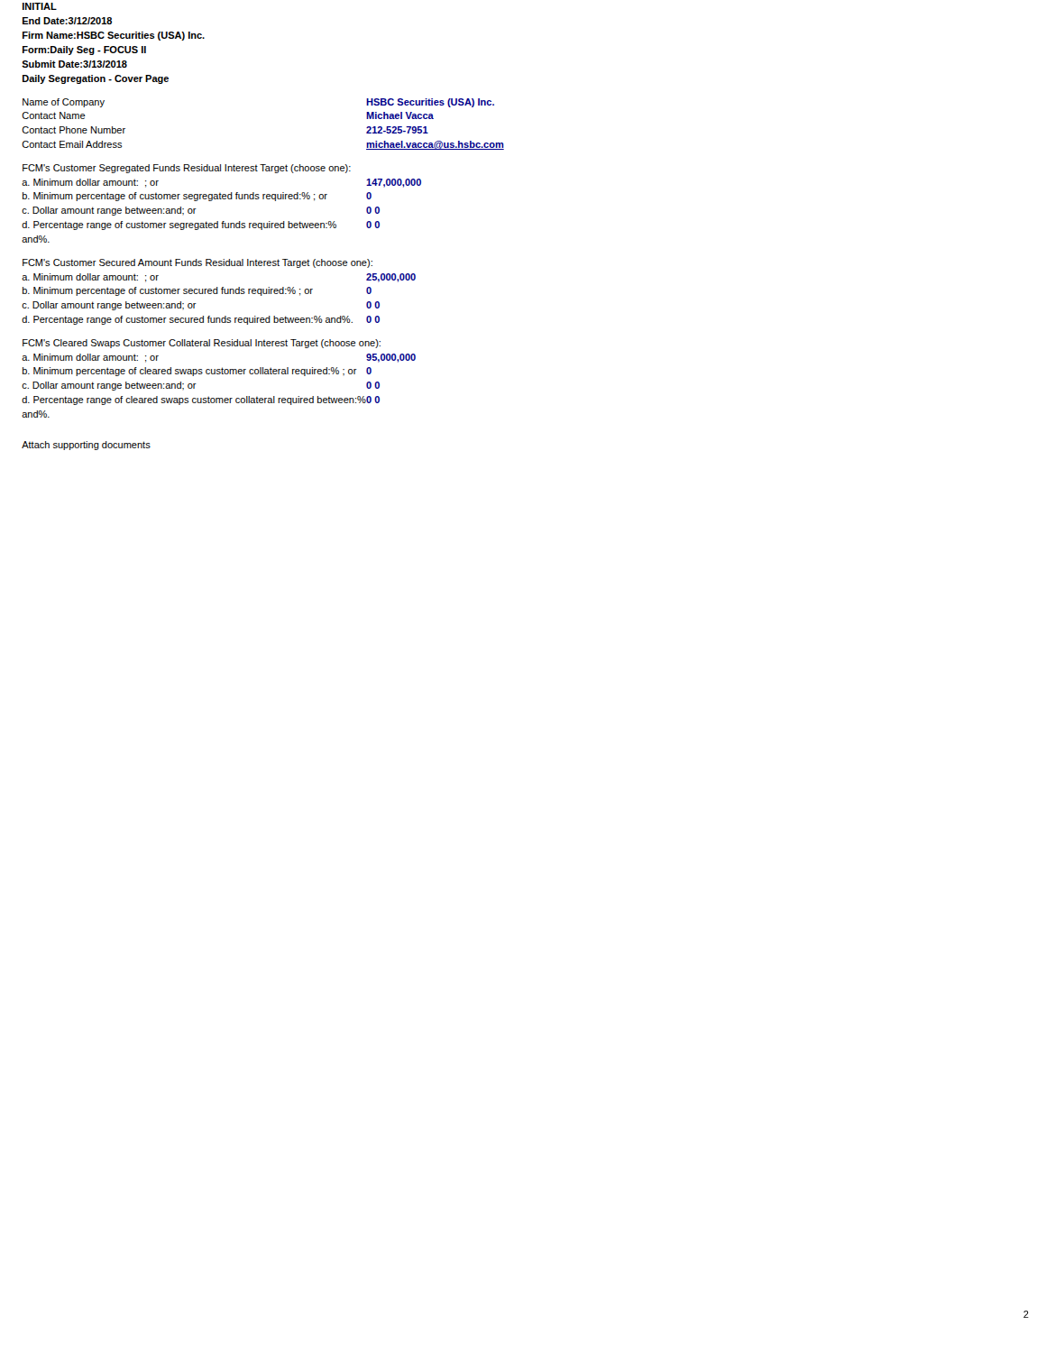INITIAL
End Date:3/12/2018
Firm Name:HSBC Securities (USA) Inc.
Form:Daily Seg - FOCUS II
Submit Date:3/13/2018
Daily Segregation - Cover Page
| Name of Company | HSBC Securities (USA) Inc. |
| Contact Name | Michael Vacca |
| Contact Phone Number | 212-525-7951 |
| Contact Email Address | michael.vacca@us.hsbc.com |
| FCM's Customer Segregated Funds Residual Interest Target (choose one): |
| a. Minimum dollar amount: ; or | 147,000,000 |
| b. Minimum percentage of customer segregated funds required:% ; or | 0 |
| c. Dollar amount range between:and; or | 0 0 |
| d. Percentage range of customer segregated funds required between:% and%. | 0 0 |
| FCM's Customer Secured Amount Funds Residual Interest Target (choose one): |
| a. Minimum dollar amount: ; or | 25,000,000 |
| b. Minimum percentage of customer secured funds required:% ; or | 0 |
| c. Dollar amount range between:and; or | 0 0 |
| d. Percentage range of customer secured funds required between:% and%. | 0 0 |
| FCM's Cleared Swaps Customer Collateral Residual Interest Target (choose one): |
| a. Minimum dollar amount: ; or | 95,000,000 |
| b. Minimum percentage of cleared swaps customer collateral required:% ; or | 0 |
| c. Dollar amount range between:and; or | 0 0 |
| d. Percentage range of cleared swaps customer collateral required between:% and%. | 0 0 |
Attach supporting documents
2